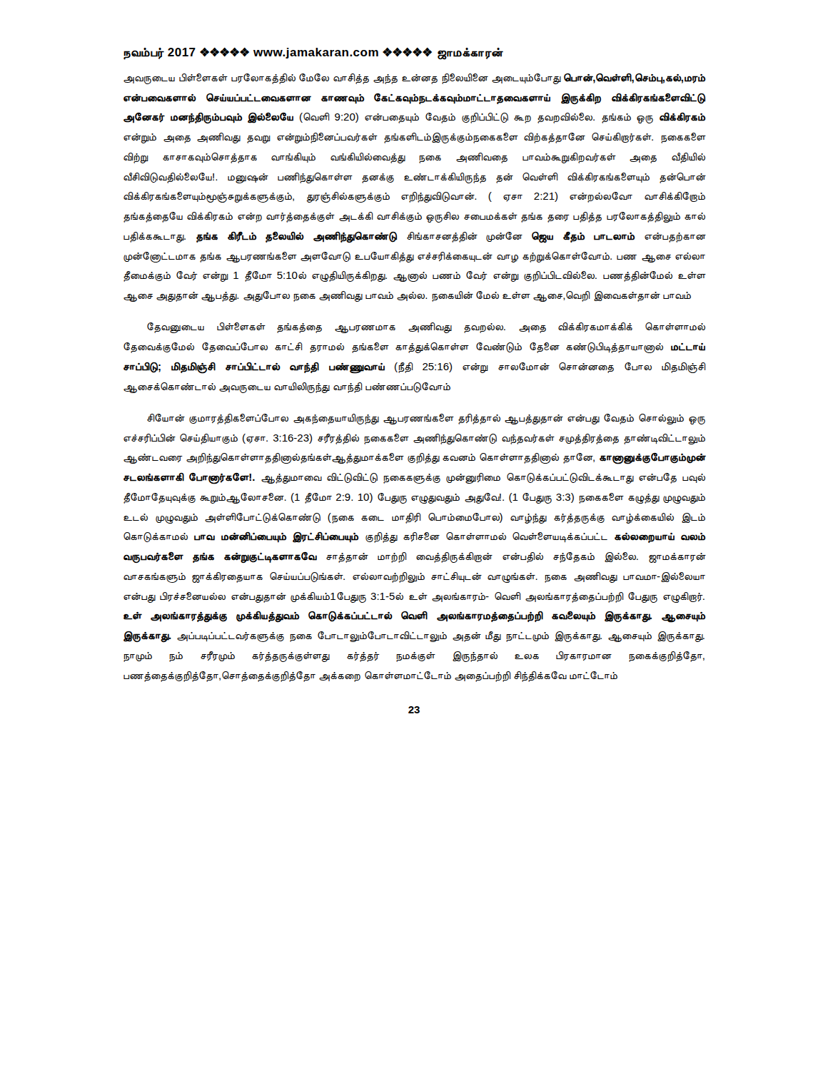நவம்பர் 2017 ❖❖❖❖❖ www.jamakaran.com ❖❖❖❖❖ ஜாமக்காரன்
அவருடைய பிள்ளைகள் பரலோகத்தில் மேலே வாசித்த அந்த உன்னத நிலையினை அடையும்போது பொன்,வெள்ளி,செம்பு,கல்,மரம் என்பவைகளால் செய்யப்பட்டவைகளான காணவும் கேட்கவும்நடக்கவும்மாட்டாதவைகளாய் இருக்கிற விக்கிரகங்களைவிட்டு அனேகர் மனந்திரும்பவும் இல்லையே (வெளி 9:20) என்பதையும் வேதம் குறிப்பிட்டு கூற தவறவில்லை. தங்கம் ஒரு விக்கிரகம் என்றும் அதை அணிவது தவறு என்றும்நினைப்பவர்கள் தங்களிடம்இருக்கும்நகைகளை விற்கத்தானே செய்கிறார்கள். நகைகளை விற்று காசாகவும்சொத்தாக வாங்கியும் வங்கியில்வைத்து நகை அணிவதை பாவம்கூறுகிறவர்கள் அதை வீதியில் வீசிவிடுவதில்லையே!. மனுஷன் பணிந்துகொள்ள தனக்கு உண்டாக்கியிருந்த தன் வெள்ளி விக்கிரகங்களையும் தன்பொன் விக்கிரகங்களையும்மூஞ்சுறுக்களுக்கும், துரஞ்சில்களுக்கும் எறிந்துவிடுவான். ( ஏசா 2:21) என்றல்லவோ வாசிக்கிறோம் தங்கத்தையே விக்கிரகம் என்ற வார்த்தைக்குள் அடக்கி வாசிக்கும் ஒருசில சபைமக்கள் தங்க தரை பதித்த பரலோகத்திலும் கால் பதிக்ககூடாது. தங்க கிரீடம் தலையில் அணிந்துகொண்டு சிங்காசனத்தின் முன்னே ஜெய கீதம் பாடலாம் என்பதற்கான முன்னோட்டமாக தங்க ஆபரணங்களை அளவோடு உபயோகித்து எச்சரிக்கையுடன் வாழ கற்றுக்கொள்வோம். பண ஆசை எல்லா தீமைக்கும் வேர் என்று 1 தீமோ 5:10ல் எழுதியிருக்கிறது. ஆனால் பணம் வேர் என்று குறிப்பிடவில்லை. பணத்தின்மேல் உள்ள ஆசை அதுதான் ஆபத்து. அதுபோல நகை அணிவது பாவம் அல்ல. நகையின் மேல் உள்ள ஆசை,வெறி இவைகள்தான் பாவம்
தேவனுடைய பிள்ளைகள் தங்கத்தை ஆபரணமாக அணிவது தவறல்ல. அதை விக்கிரகமாக்கிக் கொள்ளாமல் தேவைக்குமேல் தேவைப்போல காட்சி தராமல் தங்களை காத்துக்கொள்ள வேண்டும் தேனை கண்டுபிடித்தாயானால் மட்டாய் சாப்பிடு; மிதமிஞ்சி சாப்பிட்டால் வாந்தி பண்ணுவாய் (நீதி 25:16) என்று சாலமோன் சொன்னதை போல மிதமிஞ்சி ஆசைக்கொண்டால் அவருடைய வாயிலிருந்து வாந்தி பண்ணப்படுவோம்
சியோன் குமாரத்திகளைப்போல அகந்தையாயிருந்து ஆபரணங்களை தரித்தால் ஆபத்துதான் என்பது வேதம் சொல்லும் ஒரு எச்சரிப்பின் செய்தியாகும் (ஏசா. 3:16-23) சரீரத்தில் நகைகளை அணிந்துகொண்டு வந்தவர்கள் சமுத்திரத்தை தாண்டிவிட்டாலும் ஆண்டவரை அறிந்துகொள்ளாததினால்தங்கள்ஆத்துமாக்களை குறித்து கவனம் கொள்ளாததினால் தானே, கானானுக்குபோகும்முன் சடலங்களாகி போனார்களே!. ஆத்துமாவை விட்டுவிட்டு நகைகளுக்கு முன்னுரிமை கொடுக்கப்பட்டுவிடக்கூடாது என்பதே பவுல் தீமோதேயுவுக்கு கூறும்ஆலோசனை. (1 தீமோ 2:9. 10) பேதுரு எழுதுவதும் அதுவே!. (1 பேதுரு 3:3) நகைகளை கழுத்து முழுவதும் உடல் முழுவதும் அள்ளிபோட்டுக்கொண்டு (நகை கடை மாதிரி பொம்மைபோல) வாழ்ந்து கர்த்தருக்கு வாழ்க்கையில் இடம் கொடுக்காமல் பாவ மன்னிப்பையும் இரட்சிப்பையும் குறித்து கரிசனை கொள்ளாமல் வெள்ளையடிக்கப்பட்ட கல்லறையாய் வலம் வருபவர்களை தங்க கன்றுகுட்டிகளாகவே சாத்தான் மாற்றி வைத்திருக்கிறான் என்பதில் சந்தேகம் இல்லை. ஜாமக்காரன் வாசகங்களும் ஜாக்கிரதையாக செய்யப்படுங்கள். எல்லாவற்றிலும் சாட்சியுடன் வாழுங்கள். நகை அணிவது பாவமா-இல்லையா என்பது பிரச்சனையல்ல என்பதுதான் முக்கியம்1பேதுரு 3:1-5ல் உள் அலங்காரம்- வெளி அலங்காரத்தைப்பற்றி பேதுரு எழுகிறார். உள் அலங்காரத்துக்கு முக்கியத்துவம் கொடுக்கப்பட்டால் வெளி அலங்காரமத்தைப்பற்றி கவலையும் இருக்காது. ஆசையும் இருக்காது. அப்படிப்பட்டவர்களுக்கு நகை போடாலும்போடாவிட்டாலும் அதன் மீது நாட்டமும் இருக்காது. ஆசையும் இருக்காது. நாமும் நம் சரீரமும் கர்த்தருக்குள்ளது கர்த்தர் நமக்குள் இருந்தால் உலக பிரகாரமான நகைக்குறித்தோ, பணத்தைக்குறித்தோ,சொத்தைக்குறித்தோ அக்கறை கொள்ளமாட்டோம் அதைப்பற்றி சிந்திக்கவே மாட்டோம்
23